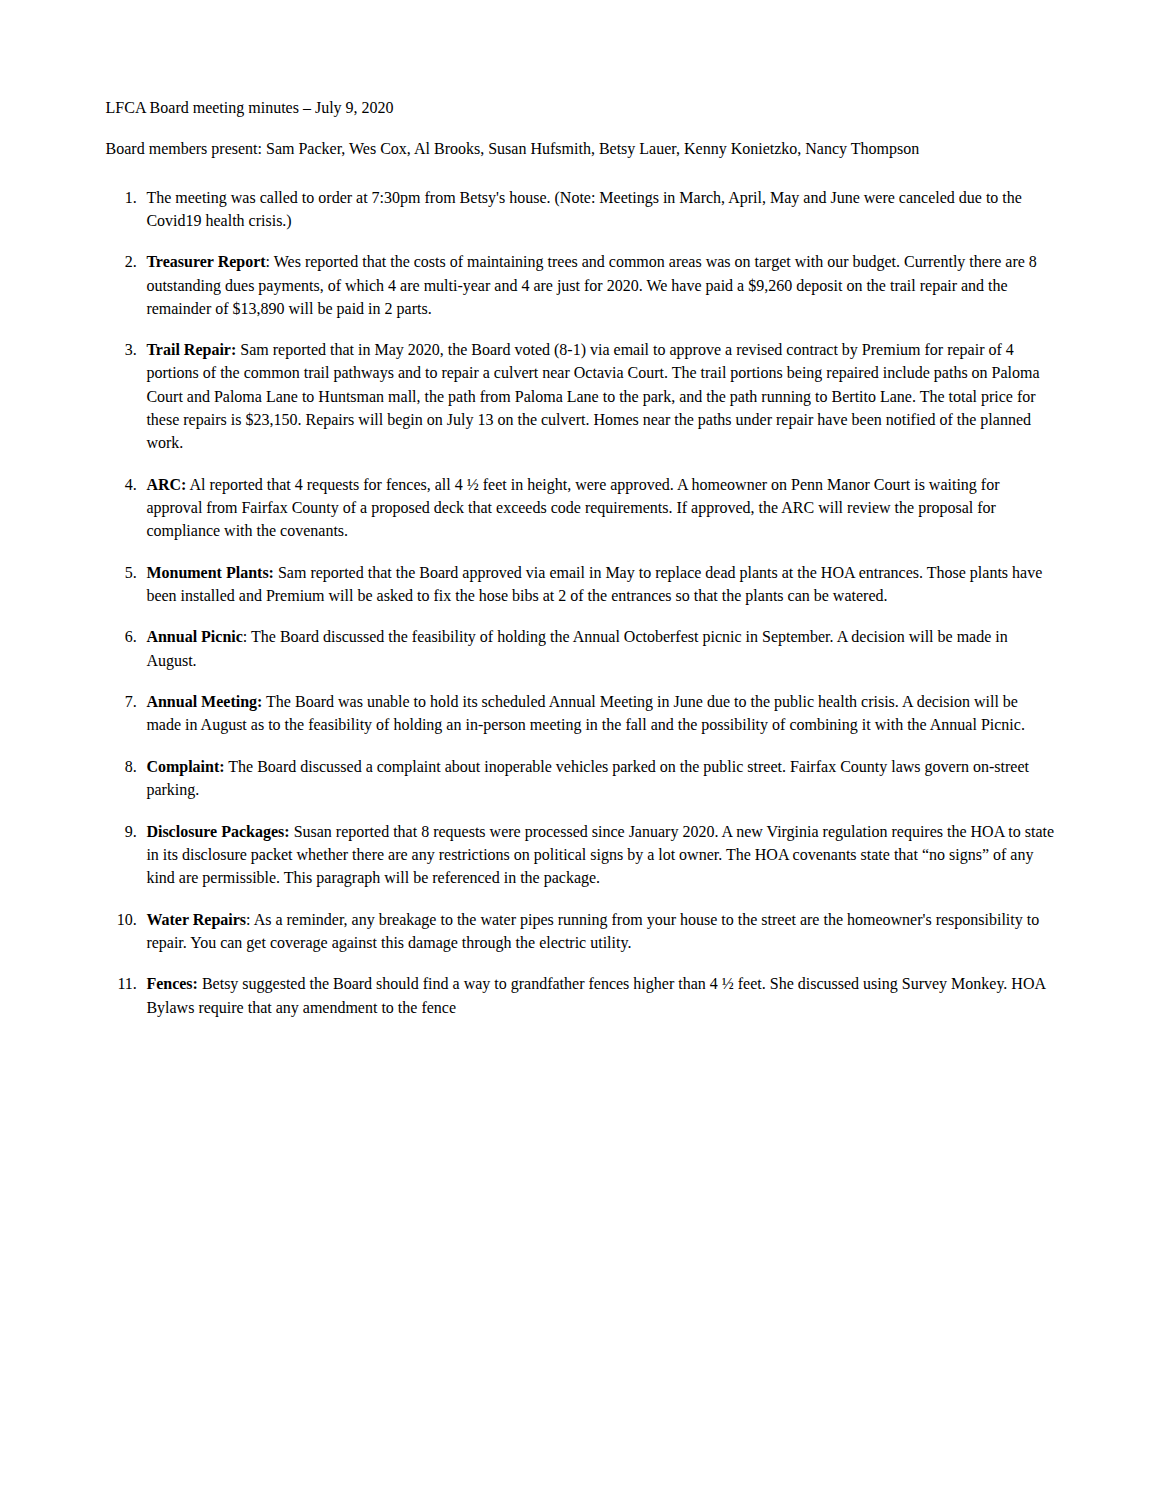LFCA Board meeting minutes – July 9, 2020
Board members present: Sam Packer, Wes Cox, Al Brooks, Susan Hufsmith, Betsy Lauer, Kenny Konietzko, Nancy Thompson
The meeting was called to order at 7:30pm from Betsy's house. (Note: Meetings in March, April, May and June were canceled due to the Covid19 health crisis.)
Treasurer Report: Wes reported that the costs of maintaining trees and common areas was on target with our budget. Currently there are 8 outstanding dues payments, of which 4 are multi-year and 4 are just for 2020. We have paid a $9,260 deposit on the trail repair and the remainder of $13,890 will be paid in 2 parts.
Trail Repair: Sam reported that in May 2020, the Board voted (8-1) via email to approve a revised contract by Premium for repair of 4 portions of the common trail pathways and to repair a culvert near Octavia Court. The trail portions being repaired include paths on Paloma Court and Paloma Lane to Huntsman mall, the path from Paloma Lane to the park, and the path running to Bertito Lane. The total price for these repairs is $23,150. Repairs will begin on July 13 on the culvert. Homes near the paths under repair have been notified of the planned work.
ARC: Al reported that 4 requests for fences, all 4 ½ feet in height, were approved. A homeowner on Penn Manor Court is waiting for approval from Fairfax County of a proposed deck that exceeds code requirements. If approved, the ARC will review the proposal for compliance with the covenants.
Monument Plants: Sam reported that the Board approved via email in May to replace dead plants at the HOA entrances. Those plants have been installed and Premium will be asked to fix the hose bibs at 2 of the entrances so that the plants can be watered.
Annual Picnic: The Board discussed the feasibility of holding the Annual Octoberfest picnic in September. A decision will be made in August.
Annual Meeting: The Board was unable to hold its scheduled Annual Meeting in June due to the public health crisis. A decision will be made in August as to the feasibility of holding an in-person meeting in the fall and the possibility of combining it with the Annual Picnic.
Complaint: The Board discussed a complaint about inoperable vehicles parked on the public street. Fairfax County laws govern on-street parking.
Disclosure Packages: Susan reported that 8 requests were processed since January 2020. A new Virginia regulation requires the HOA to state in its disclosure packet whether there are any restrictions on political signs by a lot owner. The HOA covenants state that “no signs” of any kind are permissible. This paragraph will be referenced in the package.
Water Repairs: As a reminder, any breakage to the water pipes running from your house to the street are the homeowner's responsibility to repair. You can get coverage against this damage through the electric utility.
Fences: Betsy suggested the Board should find a way to grandfather fences higher than 4 ½ feet. She discussed using Survey Monkey. HOA Bylaws require that any amendment to the fence